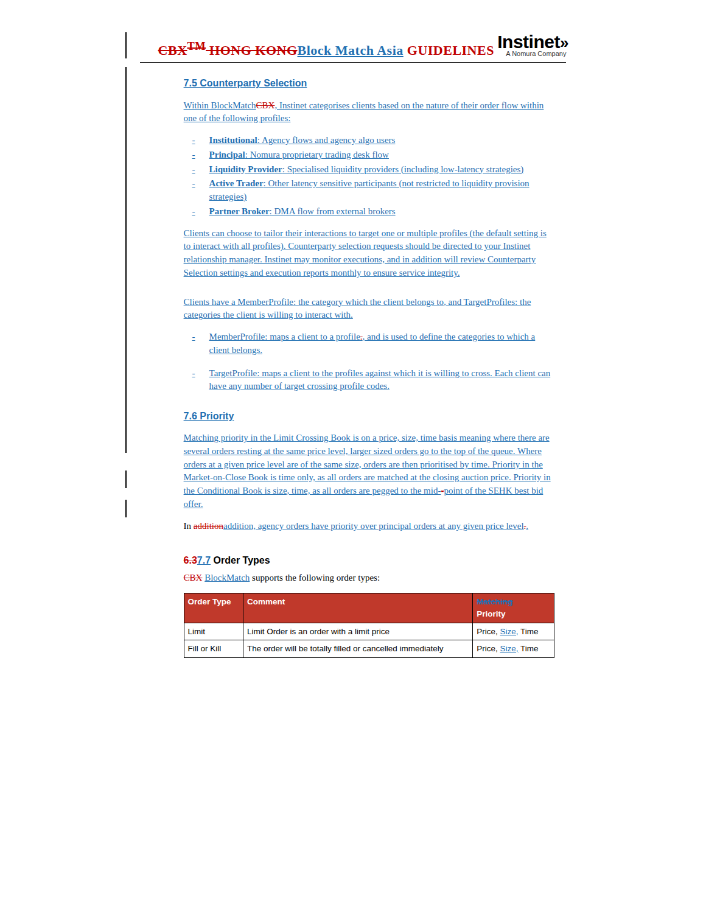CBXTM HONG KONG Block Match Asia GUIDELINES
Instinet»
A Nomura Company
7.5 Counterparty Selection
Within BlockMatch CBX, Instinet categorises clients based on the nature of their order flow within one of the following profiles:
Institutional: Agency flows and agency algo users
Principal: Nomura proprietary trading desk flow
Liquidity Provider: Specialised liquidity providers (including low-latency strategies)
Active Trader: Other latency sensitive participants (not restricted to liquidity provision strategies)
Partner Broker: DMA flow from external brokers
Clients can choose to tailor their interactions to target one or multiple profiles (the default setting is to interact with all profiles). Counterparty selection requests should be directed to your Instinet relationship manager. Instinet may monitor executions, and in addition will review Counterparty Selection settings and execution reports monthly to ensure service integrity.
Clients have a MemberProfile: the category which the client belongs to, and TargetProfiles: the categories the client is willing to interact with.
MemberProfile: maps a client to a profile., and is used to define the categories to which a client belongs.
TargetProfile: maps a client to the profiles against which it is willing to cross. Each client can have any number of target crossing profile codes.
7.6 Priority
Matching priority in the Limit Crossing Book is on a price, size, time basis meaning where there are several orders resting at the same price level, larger sized orders go to the top of the queue. Where orders at a given price level are of the same size, orders are then prioritised by time. Priority in the Market-on-Close Book is time only, as all orders are matched at the closing auction price. Priority in the Conditional Book is size, time, as all orders are pegged to the mid--point of the SEHK best bid offer.
In addition addition, agency orders have priority over principal orders at any given price level..
6.37.7 Order Types
CBX BlockMatch supports the following order types:
| Order Type | Comment | Matching Priority |
| --- | --- | --- |
| Limit | Limit Order is an order with a limit price | Price, Size, Time |
| Fill or Kill | The order will be totally filled or cancelled immediately | Price, Size, Time |